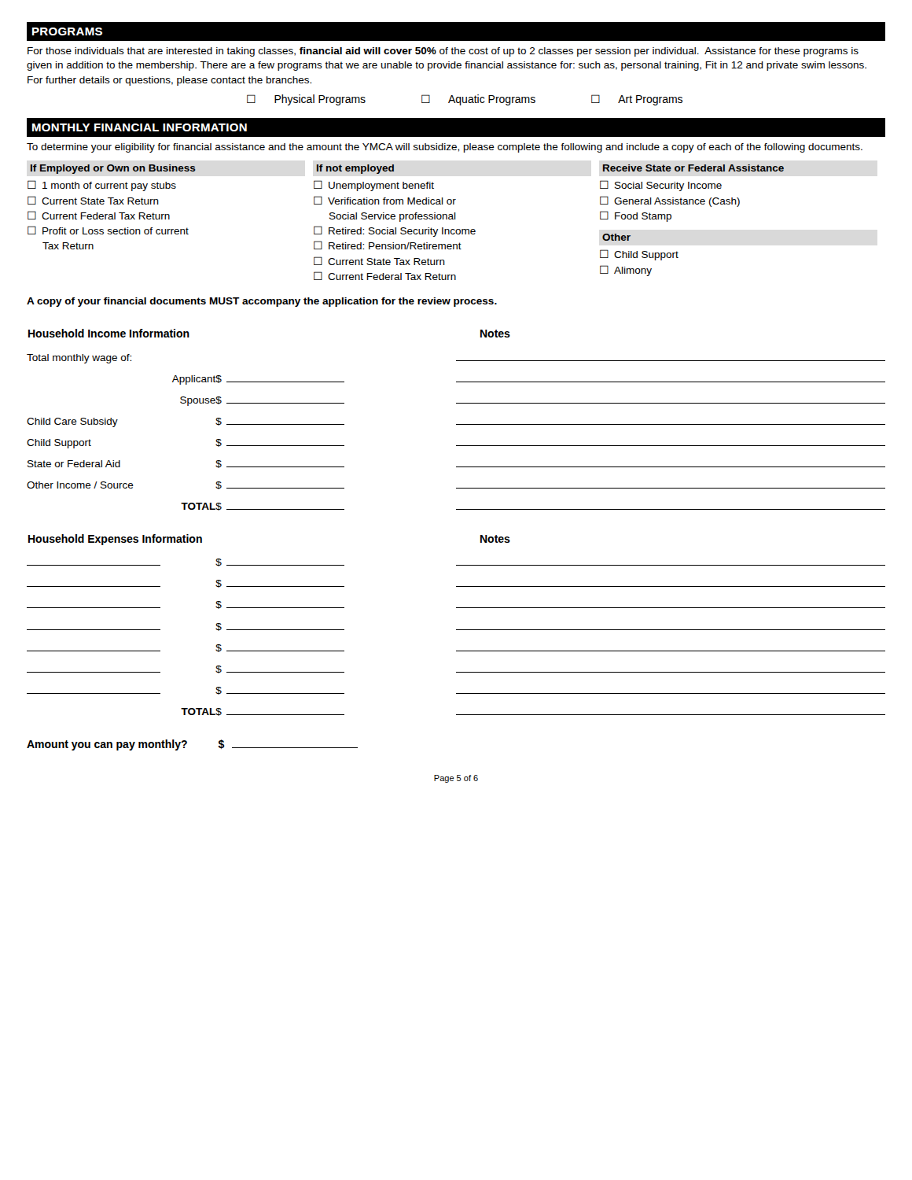PROGRAMS
For those individuals that are interested in taking classes, financial aid will cover 50% of the cost of up to 2 classes per session per individual. Assistance for these programs is given in addition to the membership. There are a few programs that we are unable to provide financial assistance for: such as, personal training, Fit in 12 and private swim lessons. For further details or questions, please contact the branches.
☐Physical Programs ☐Aquatic Programs ☐Art Programs
MONTHLY FINANCIAL INFORMATION
To determine your eligibility for financial assistance and the amount the YMCA will subsidize, please complete the following and include a copy of each of the following documents.
| If Employed or Own on Business ☐ 1 month of current pay stubs ☐ Current State Tax Return ☐ Current Federal Tax Return ☐ Profit or Loss section of current Tax Return | If not employed ☐ Unemployment benefit ☐ Verification from Medical or Social Service professional ☐ Retired: Social Security Income ☐ Retired: Pension/Retirement ☐ Current State Tax Return ☐ Current Federal Tax Return | Receive State or Federal Assistance ☐ Social Security Income ☐ General Assistance (Cash) ☐ Food Stamp Other ☐ Child Support ☐ Alimony |
A copy of your financial documents MUST accompany the application for the review process.
| Household Income Information | Notes |
| --- | --- |
| Total monthly wage of: | |
| Applicant | $ | | |
| Spouse | $ | | |
| Child Care Subsidy | $ | | |
| Child Support | $ | | |
| State or Federal Aid | $ | | |
| Other Income / Source | $ | | |
| TOTAL | $ | | |
| Household Expenses Information | Notes |
| --- | --- |
| | $ | | |
| | $ | | |
| | $ | | |
| | $ | | |
| | $ | | |
| | $ | | |
| | $ | | |
| TOTAL | $ | | |
Amount you can pay monthly? $
Page 5 of 6